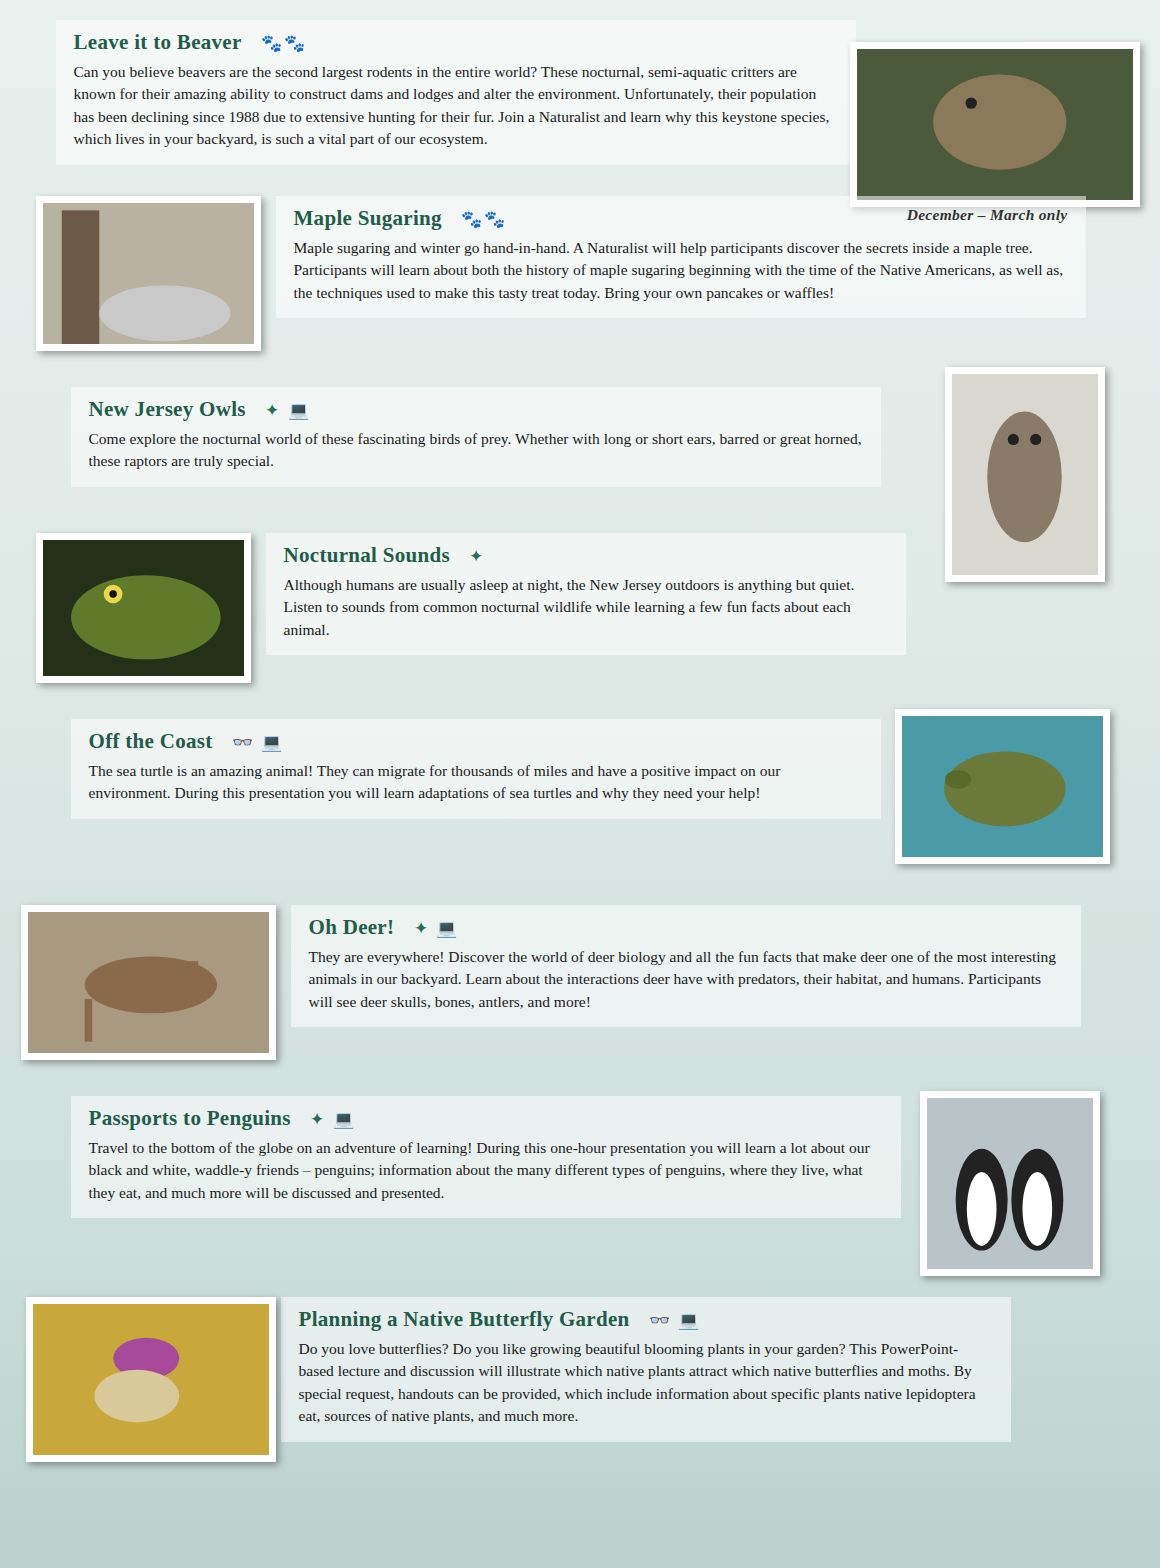Leave it to Beaver 🐾🐾
Can you believe beavers are the second largest rodents in the entire world? These nocturnal, semi-aquatic critters are known for their amazing ability to construct dams and lodges and alter the environment. Unfortunately, their population has been declining since 1988 due to extensive hunting for their fur. Join a Naturalist and learn why this keystone species, which lives in your backyard, is such a vital part of our ecosystem.
Maple Sugaring 🐾🐾December – March only
Maple sugaring and winter go hand-in-hand. A Naturalist will help participants discover the secrets inside a maple tree. Participants will learn about both the history of maple sugaring beginning with the time of the Native Americans, as well as, the techniques used to make this tasty treat today. Bring your own pancakes or waffles!
New Jersey Owls ✦ 💻
Come explore the nocturnal world of these fascinating birds of prey. Whether with long or short ears, barred or great horned, these raptors are truly special.
Nocturnal Sounds ✦
Although humans are usually asleep at night, the New Jersey outdoors is anything but quiet. Listen to sounds from common nocturnal wildlife while learning a few fun facts about each animal.
Off the Coast 👓 💻
The sea turtle is an amazing animal! They can migrate for thousands of miles and have a positive impact on our environment. During this presentation you will learn adaptations of sea turtles and why they need your help!
Oh Deer! ✦ 💻
They are everywhere! Discover the world of deer biology and all the fun facts that make deer one of the most interesting animals in our backyard. Learn about the interactions deer have with predators, their habitat, and humans. Participants will see deer skulls, bones, antlers, and more!
Passports to Penguins ✦ 💻
Travel to the bottom of the globe on an adventure of learning! During this one-hour presentation you will learn a lot about our black and white, waddle-y friends – penguins; information about the many different types of penguins, where they live, what they eat, and much more will be discussed and presented.
Planning a Native Butterfly Garden 👓 💻
Do you love butterflies? Do you like growing beautiful blooming plants in your garden? This PowerPoint-based lecture and discussion will illustrate which native plants attract which native butterflies and moths. By special request, handouts can be provided, which include information about specific plants native lepidoptera eat, sources of native plants, and much more.